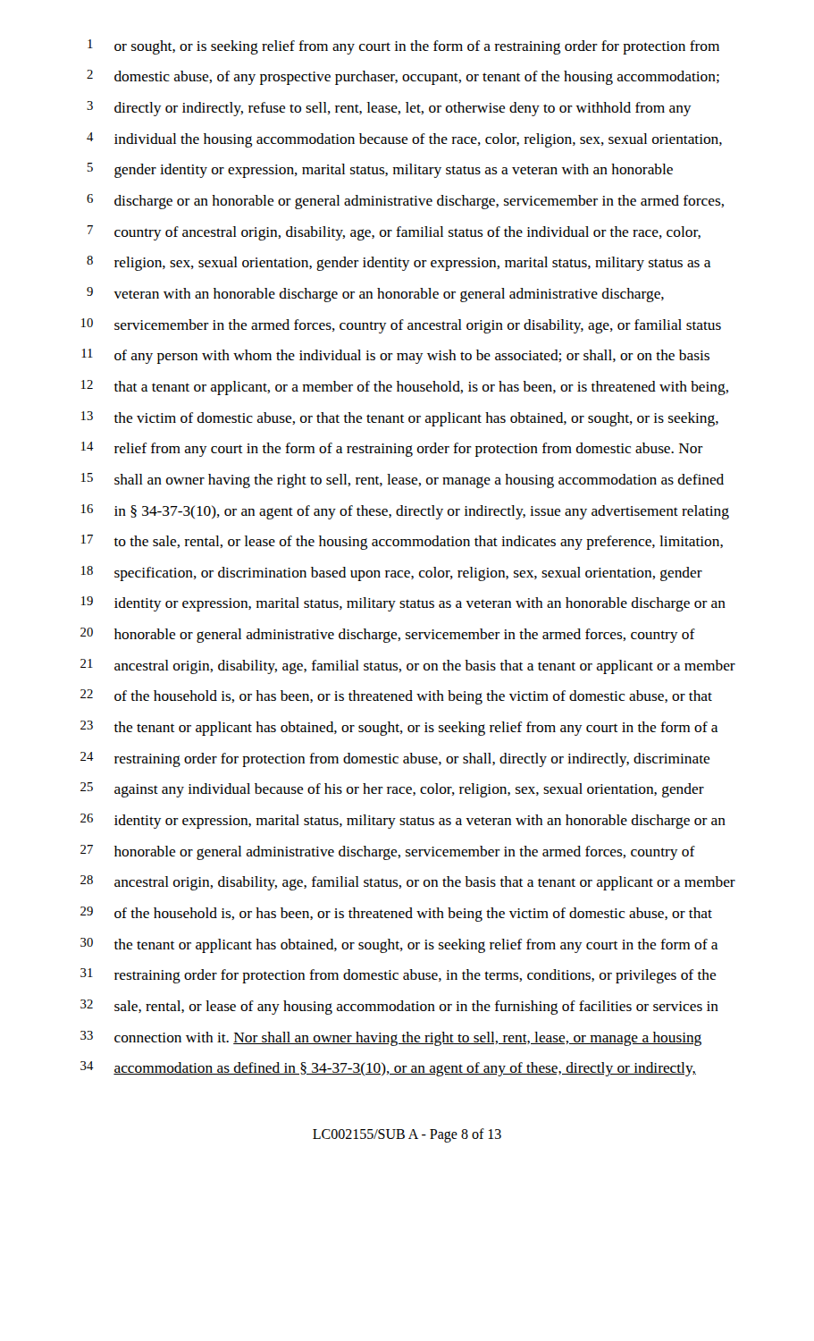or sought, or is seeking relief from any court in the form of a restraining order for protection from
domestic abuse, of any prospective purchaser, occupant, or tenant of the housing accommodation;
directly or indirectly, refuse to sell, rent, lease, let, or otherwise deny to or withhold from any
individual the housing accommodation because of the race, color, religion, sex, sexual orientation,
gender identity or expression, marital status, military status as a veteran with an honorable
discharge or an honorable or general administrative discharge, servicemember in the armed forces,
country of ancestral origin, disability, age, or familial status of the individual or the race, color,
religion, sex, sexual orientation, gender identity or expression, marital status, military status as a
veteran with an honorable discharge or an honorable or general administrative discharge,
servicemember in the armed forces, country of ancestral origin or disability, age, or familial status
of any person with whom the individual is or may wish to be associated; or shall, or on the basis
that a tenant or applicant, or a member of the household, is or has been, or is threatened with being,
the victim of domestic abuse, or that the tenant or applicant has obtained, or sought, or is seeking,
relief from any court in the form of a restraining order for protection from domestic abuse. Nor
shall an owner having the right to sell, rent, lease, or manage a housing accommodation as defined
in § 34-37-3(10), or an agent of any of these, directly or indirectly, issue any advertisement relating
to the sale, rental, or lease of the housing accommodation that indicates any preference, limitation,
specification, or discrimination based upon race, color, religion, sex, sexual orientation, gender
identity or expression, marital status, military status as a veteran with an honorable discharge or an
honorable or general administrative discharge, servicemember in the armed forces, country of
ancestral origin, disability, age, familial status, or on the basis that a tenant or applicant or a member
of the household is, or has been, or is threatened with being the victim of domestic abuse, or that
the tenant or applicant has obtained, or sought, or is seeking relief from any court in the form of a
restraining order for protection from domestic abuse, or shall, directly or indirectly, discriminate
against any individual because of his or her race, color, religion, sex, sexual orientation, gender
identity or expression, marital status, military status as a veteran with an honorable discharge or an
honorable or general administrative discharge, servicemember in the armed forces, country of
ancestral origin, disability, age, familial status, or on the basis that a tenant or applicant or a member
of the household is, or has been, or is threatened with being the victim of domestic abuse, or that
the tenant or applicant has obtained, or sought, or is seeking relief from any court in the form of a
restraining order for protection from domestic abuse, in the terms, conditions, or privileges of the
sale, rental, or lease of any housing accommodation or in the furnishing of facilities or services in
connection with it. Nor shall an owner having the right to sell, rent, lease, or manage a housing
accommodation as defined in § 34-37-3(10), or an agent of any of these, directly or indirectly,
LC002155/SUB A - Page 8 of 13